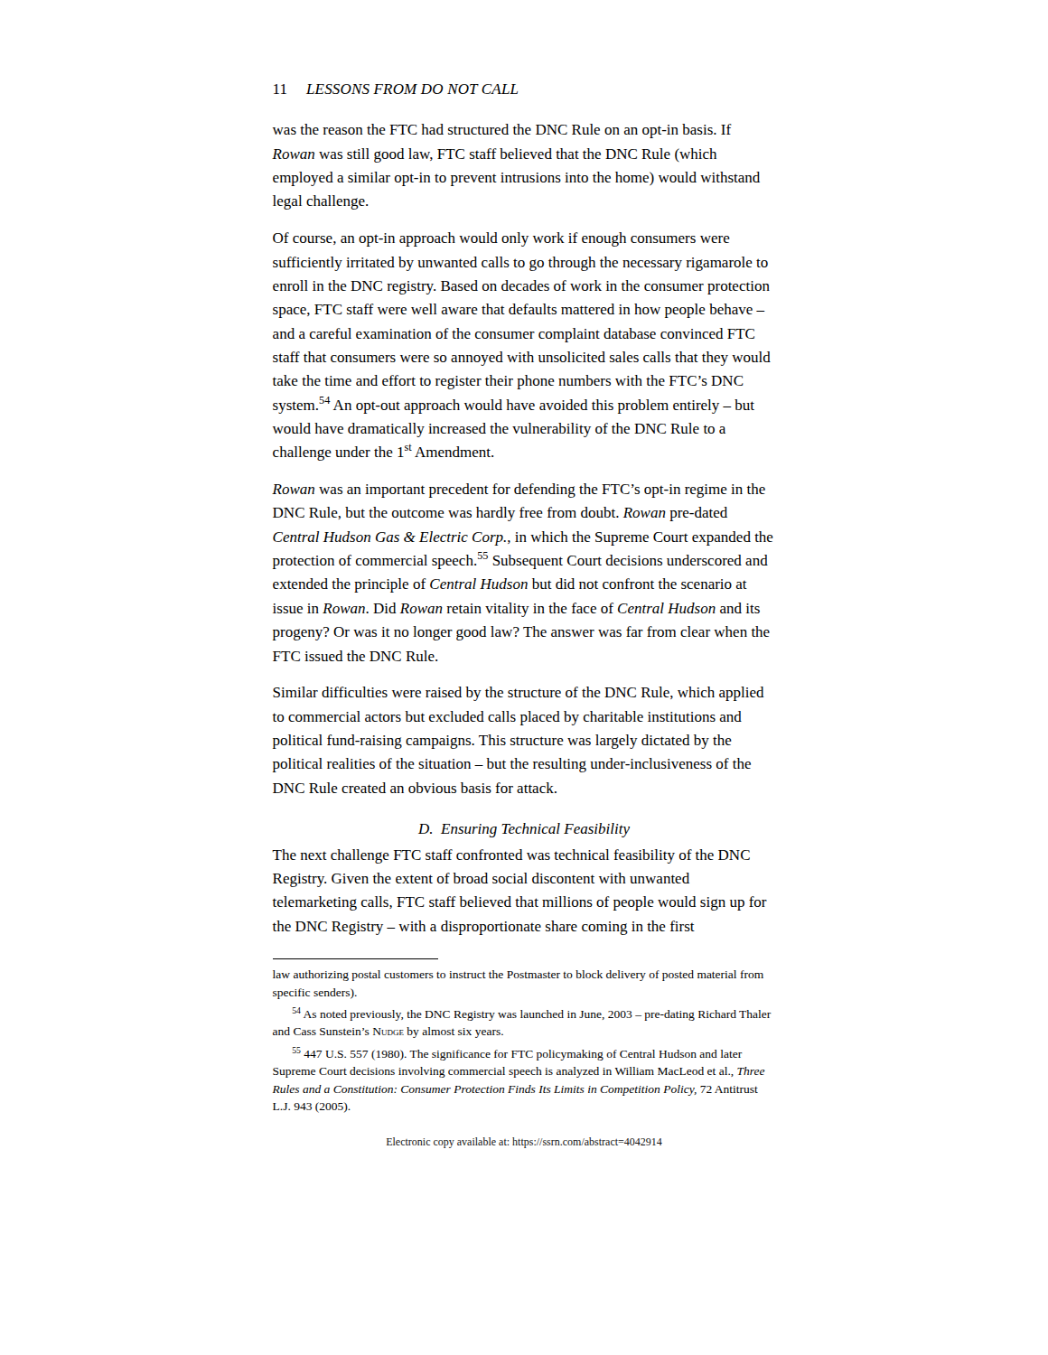11 LESSONS FROM DO NOT CALL
was the reason the FTC had structured the DNC Rule on an opt-in basis. If Rowan was still good law, FTC staff believed that the DNC Rule (which employed a similar opt-in to prevent intrusions into the home) would withstand legal challenge.
Of course, an opt-in approach would only work if enough consumers were sufficiently irritated by unwanted calls to go through the necessary rigamarole to enroll in the DNC registry. Based on decades of work in the consumer protection space, FTC staff were well aware that defaults mattered in how people behave – and a careful examination of the consumer complaint database convinced FTC staff that consumers were so annoyed with unsolicited sales calls that they would take the time and effort to register their phone numbers with the FTC’s DNC system.54 An opt-out approach would have avoided this problem entirely – but would have dramatically increased the vulnerability of the DNC Rule to a challenge under the 1st Amendment.
Rowan was an important precedent for defending the FTC’s opt-in regime in the DNC Rule, but the outcome was hardly free from doubt. Rowan pre-dated Central Hudson Gas & Electric Corp., in which the Supreme Court expanded the protection of commercial speech.55 Subsequent Court decisions underscored and extended the principle of Central Hudson but did not confront the scenario at issue in Rowan. Did Rowan retain vitality in the face of Central Hudson and its progeny? Or was it no longer good law? The answer was far from clear when the FTC issued the DNC Rule.
Similar difficulties were raised by the structure of the DNC Rule, which applied to commercial actors but excluded calls placed by charitable institutions and political fund-raising campaigns. This structure was largely dictated by the political realities of the situation – but the resulting under-inclusiveness of the DNC Rule created an obvious basis for attack.
D. Ensuring Technical Feasibility
The next challenge FTC staff confronted was technical feasibility of the DNC Registry. Given the extent of broad social discontent with unwanted telemarketing calls, FTC staff believed that millions of people would sign up for the DNC Registry – with a disproportionate share coming in the first
law authorizing postal customers to instruct the Postmaster to block delivery of posted material from specific senders).
54 As noted previously, the DNC Registry was launched in June, 2003 – pre-dating Richard Thaler and Cass Sunstein’s Nudge by almost six years.
55 447 U.S. 557 (1980). The significance for FTC policymaking of Central Hudson and later Supreme Court decisions involving commercial speech is analyzed in William MacLeod et al., Three Rules and a Constitution: Consumer Protection Finds Its Limits in Competition Policy, 72 Antitrust L.J. 943 (2005).
Electronic copy available at: https://ssrn.com/abstract=4042914